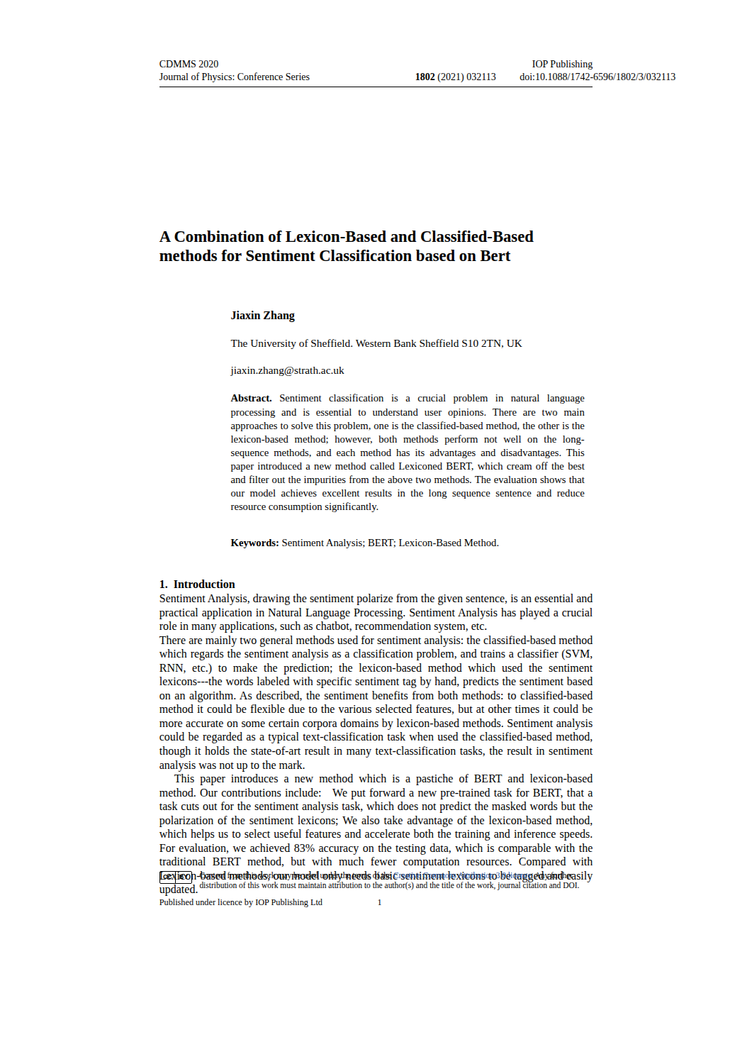CDMMS 2020
IOP Publishing
Journal of Physics: Conference Series
1802 (2021) 032113
doi:10.1088/1742-6596/1802/3/032113
A Combination of Lexicon-Based and Classified-Based methods for Sentiment Classification based on Bert
Jiaxin Zhang
The University of Sheffield. Western Bank Sheffield S10 2TN, UK
jiaxin.zhang@strath.ac.uk
Abstract. Sentiment classification is a crucial problem in natural language processing and is essential to understand user opinions. There are two main approaches to solve this problem, one is the classified-based method, the other is the lexicon-based method; however, both methods perform not well on the long-sequence methods, and each method has its advantages and disadvantages. This paper introduced a new method called Lexiconed BERT, which cream off the best and filter out the impurities from the above two methods. The evaluation shows that our model achieves excellent results in the long sequence sentence and reduce resource consumption significantly.
Keywords: Sentiment Analysis; BERT; Lexicon-Based Method.
1. Introduction
Sentiment Analysis, drawing the sentiment polarize from the given sentence, is an essential and practical application in Natural Language Processing. Sentiment Analysis has played a crucial role in many applications, such as chatbot, recommendation system, etc.
There are mainly two general methods used for sentiment analysis: the classified-based method which regards the sentiment analysis as a classification problem, and trains a classifier (SVM, RNN, etc.) to make the prediction; the lexicon-based method which used the sentiment lexicons---the words labeled with specific sentiment tag by hand, predicts the sentiment based on an algorithm. As described, the sentiment benefits from both methods: to classified-based method it could be flexible due to the various selected features, but at other times it could be more accurate on some certain corpora domains by lexicon-based methods. Sentiment analysis could be regarded as a typical text-classification task when used the classified-based method, though it holds the state-of-art result in many text-classification tasks, the result in sentiment analysis was not up to the mark.
This paper introduces a new method which is a pastiche of BERT and lexicon-based method. Our contributions include: We put forward a new pre-trained task for BERT, that a task cuts out for the sentiment analysis task, which does not predict the masked words but the polarization of the sentiment lexicons; We also take advantage of the lexicon-based method, which helps us to select useful features and accelerate both the training and inference speeds. For evaluation, we achieved 83% accuracy on the testing data, which is comparable with the traditional BERT method, but with much fewer computation resources. Compared with Lexicon-based methods, our model only needs basic sentiment lexicons to be tagged and easily updated.
CC
BY
Content from this work may be used under the terms of the Creative Commons Attribution 3.0 licence. Any further distribution of this work must maintain attribution to the author(s) and the title of the work, journal citation and DOI.
Published under licence by IOP Publishing Ltd
1